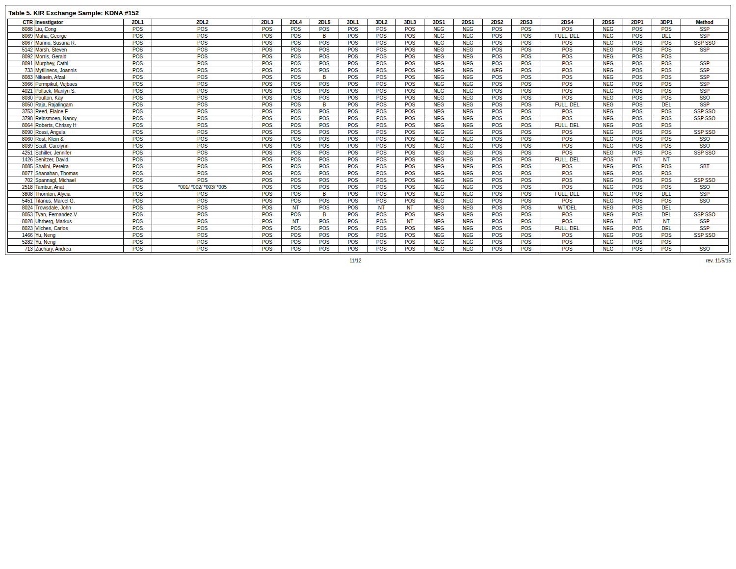Table 5. KIR Exchange Sample: KDNA #152
| CTR | Investigator | 2DL1 | 2DL2 | 2DL3 | 2DL4 | 2DL5 | 3DL1 | 3DL2 | 3DL3 | 3DS1 | 2DS1 | 2DS2 | 2DS3 | 2DS4 | 2DS5 | 2DP1 | 3DP1 | Method |
| --- | --- | --- | --- | --- | --- | --- | --- | --- | --- | --- | --- | --- | --- | --- | --- | --- | --- | --- |
| 8088 | Liu, Cong | POS | POS | POS | POS | POS | POS | POS | POS | NEG | NEG | POS | POS | POS | NEG | POS | POS | SSP |
| 8069 | Maha, George | POS | POS | POS | POS | B | POS | POS | POS | NEG | NEG | POS | POS | FULL, DEL | NEG | POS | DEL | SSP |
| 8067 | Marino, Susana R. | POS | POS | POS | POS | POS | POS | POS | POS | NEG | NEG | POS | POS | POS | NEG | POS | POS | SSP SSO |
| 5142 | Marsh, Steven | POS | POS | POS | POS | POS | POS | POS | POS | NEG | NEG | POS | POS | POS | NEG | POS | POS | SSP |
| 8092 | Morris, Gerald | POS | POS | POS | POS | POS | POS | POS | POS | NEG | NEG | POS | POS | POS | NEG | POS | POS | |
| 8091 | Murphey, Cathi | POS | POS | POS | POS | POS | POS | POS | POS | NEG | NEG | POS | POS | POS | NEG | POS | POS | SSP |
| 733 | Mytilineos, Joannis | POS | POS | POS | POS | POS | POS | POS | POS | NEG | NEG | NEG | POS | POS | NEG | POS | POS | SSP |
| 8083 | Nikaein, Afzal | POS | POS | POS | POS | B | POS | POS | POS | NEG | NEG | POS | POS | POS | NEG | POS | POS | SSP |
| 3966 | Permpikul, Vejbaes | POS | POS | POS | POS | POS | POS | POS | POS | NEG | NEG | POS | POS | POS | NEG | POS | POS | SSP |
| 4021 | Pollack, Marilyn S. | POS | POS | POS | POS | POS | POS | POS | POS | NEG | NEG | POS | POS | POS | NEG | POS | POS | SSP |
| 8030 | Poulton, Kay | POS | POS | POS | POS | POS | POS | POS | POS | NEG | NEG | POS | POS | POS | NEG | POS | POS | SSO |
| 8050 | Raja, Rajalingam | POS | POS | POS | POS | B | POS | POS | POS | NEG | NEG | POS | POS | FULL, DEL | NEG | POS | DEL | SSP |
| 3753 | Reed, Elaine F. | POS | POS | POS | POS | POS | POS | POS | POS | NEG | NEG | POS | POS | POS | NEG | POS | POS | SSP SSO |
| 3798 | Reinsmoen, Nancy | POS | POS | POS | POS | POS | POS | POS | POS | NEG | NEG | POS | POS | POS | NEG | POS | POS | SSP SSO |
| 8064 | Roberts, Chrissy H | POS | POS | POS | POS | POS | POS | POS | POS | NEG | NEG | POS | POS | FULL, DEL | NEG | POS | POS | |
| 8090 | Rossi, Angela | POS | POS | POS | POS | POS | POS | POS | POS | NEG | NEG | POS | POS | POS | NEG | POS | POS | SSP SSO |
| 8060 | Rost, Klein & | POS | POS | POS | POS | POS | POS | POS | POS | NEG | NEG | POS | POS | POS | NEG | POS | POS | SSO |
| 8039 | Scalf, Carolynn | POS | POS | POS | POS | POS | POS | POS | POS | NEG | NEG | POS | POS | POS | NEG | POS | POS | SSO |
| 4251 | Schiller, Jennifer | POS | POS | POS | POS | POS | POS | POS | POS | NEG | NEG | POS | POS | POS | NEG | POS | POS | SSP SSO |
| 1426 | Senitzer, David | POS | POS | POS | POS | POS | POS | POS | POS | NEG | NEG | POS | POS | FULL, DEL | POS | NT | NT | |
| 8085 | Shalini, Pereira | POS | POS | POS | POS | POS | POS | POS | POS | NEG | NEG | POS | POS | POS | NEG | POS | POS | SBT |
| 8077 | Shanahan, Thomas | POS | POS | POS | POS | POS | POS | POS | POS | NEG | NEG | POS | POS | POS | NEG | POS | POS | |
| 702 | Spannagl, Michael | POS | POS | POS | POS | POS | POS | POS | POS | NEG | NEG | POS | POS | POS | NEG | POS | POS | SSP SSO |
| 2518 | Tambur, Anat | POS | *001/ *002/ *003/ *005 | POS | POS | POS | POS | POS | POS | NEG | NEG | POS | POS | POS | NEG | POS | POS | SSO |
| 3808 | Thornton, Alycia | POS | POS | POS | POS | B | POS | POS | POS | NEG | NEG | POS | POS | FULL, DEL | NEG | POS | DEL | SSP |
| 5451 | Tilanus, Marcel G. | POS | POS | POS | POS | POS | POS | POS | POS | NEG | NEG | POS | POS | POS | NEG | POS | POS | SSO |
| 8024 | Trowsdale, John | POS | POS | POS | NT | POS | POS | NT | NT | NEG | NEG | POS | POS | WT/DEL | NEG | POS | DEL | |
| 8053 | Tyan, Fernandez-V | POS | POS | POS | POS | B | POS | POS | POS | NEG | NEG | POS | POS | POS | NEG | POS | DEL | SSP SSO |
| 8028 | Uhrberg, Markus | POS | POS | POS | NT | POS | POS | POS | NT | NEG | NEG | POS | POS | POS | NEG | NT | NT | SSP |
| 8023 | Vilches, Carlos | POS | POS | POS | POS | POS | POS | POS | POS | NEG | NEG | POS | POS | FULL, DEL | NEG | POS | DEL | SSP |
| 1466 | Yu, Neng | POS | POS | POS | POS | POS | POS | POS | POS | NEG | NEG | POS | POS | POS | NEG | POS | POS | SSP SSO |
| 5282 | Yu, Neng | POS | POS | POS | POS | POS | POS | POS | POS | NEG | NEG | POS | POS | POS | NEG | POS | POS | |
| 713 | Zachary, Andrea | POS | POS | POS | POS | POS | POS | POS | POS | NEG | NEG | POS | POS | POS | NEG | POS | POS | SSO |
11/12 rev. 11/5/15